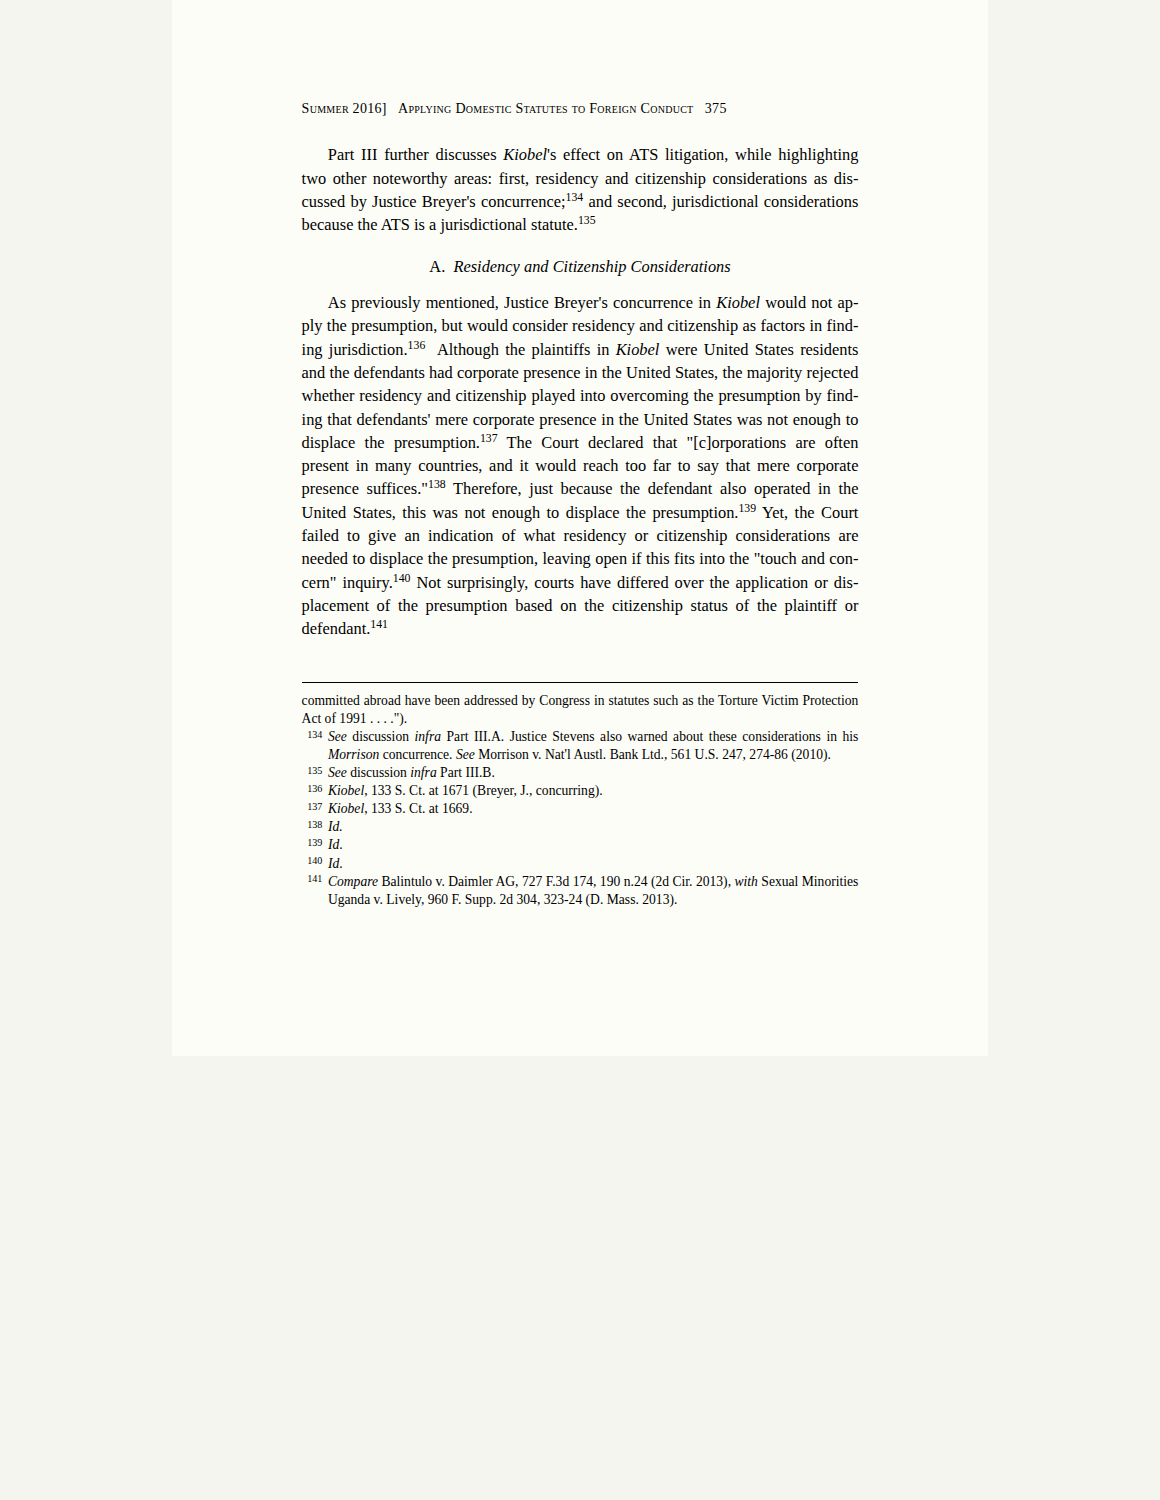Summer 2016] Applying Domestic Statutes to Foreign Conduct 375
Part III further discusses Kiobel's effect on ATS litigation, while highlighting two other noteworthy areas: first, residency and citizenship considerations as discussed by Justice Breyer's concurrence;134 and second, jurisdictional considerations because the ATS is a jurisdictional statute.135
A. Residency and Citizenship Considerations
As previously mentioned, Justice Breyer's concurrence in Kiobel would not apply the presumption, but would consider residency and citizenship as factors in finding jurisdiction.136 Although the plaintiffs in Kiobel were United States residents and the defendants had corporate presence in the United States, the majority rejected whether residency and citizenship played into overcoming the presumption by finding that defendants' mere corporate presence in the United States was not enough to displace the presumption.137 The Court declared that "[c]orporations are often present in many countries, and it would reach too far to say that mere corporate presence suffices."138 Therefore, just because the defendant also operated in the United States, this was not enough to displace the presumption.139 Yet, the Court failed to give an indication of what residency or citizenship considerations are needed to displace the presumption, leaving open if this fits into the "touch and concern" inquiry.140 Not surprisingly, courts have differed over the application or displacement of the presumption based on the citizenship status of the plaintiff or defendant.141
committed abroad have been addressed by Congress in statutes such as the Torture Victim Protection Act of 1991 . . . .").
134
See discussion infra Part III.A. Justice Stevens also warned about these considerations in his Morrison concurrence. See Morrison v. Nat'l Austl. Bank Ltd., 561 U.S. 247, 274-86 (2010).
135
See discussion infra Part III.B.
136
Kiobel, 133 S. Ct. at 1671 (Breyer, J., concurring).
137
Kiobel, 133 S. Ct. at 1669.
138
Id.
139
Id.
140
Id.
141
Compare Balintulo v. Daimler AG, 727 F.3d 174, 190 n.24 (2d Cir. 2013), with Sexual Minorities Uganda v. Lively, 960 F. Supp. 2d 304, 323-24 (D. Mass. 2013).